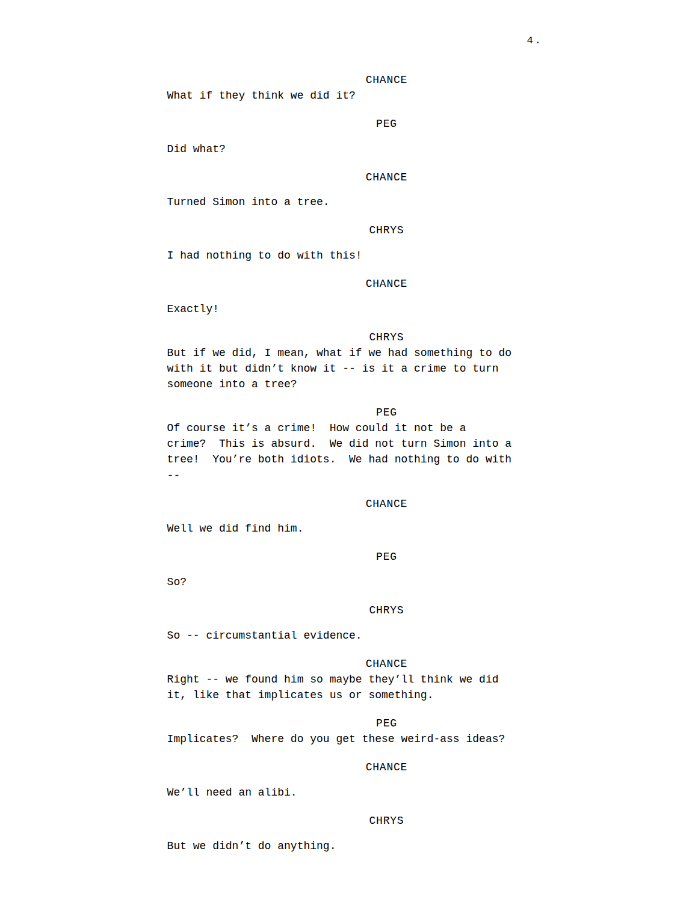4.
CHANCE
What if they think we did it?
PEG
Did what?
CHANCE
Turned Simon into a tree.
CHRYS
I had nothing to do with this!
CHANCE
Exactly!
CHRYS
But if we did, I mean, what if we had something to do with it but didn’t know it -- is it a crime to turn someone into a tree?
PEG
Of course it’s a crime! How could it not be a crime? This is absurd. We did not turn Simon into a tree! You’re both idiots. We had nothing to do with --
CHANCE
Well we did find him.
PEG
So?
CHRYS
So -- circumstantial evidence.
CHANCE
Right -- we found him so maybe they’ll think we did it, like that implicates us or something.
PEG
Implicates? Where do you get these weird-ass ideas?
CHANCE
We’ll need an alibi.
CHRYS
But we didn’t do anything.